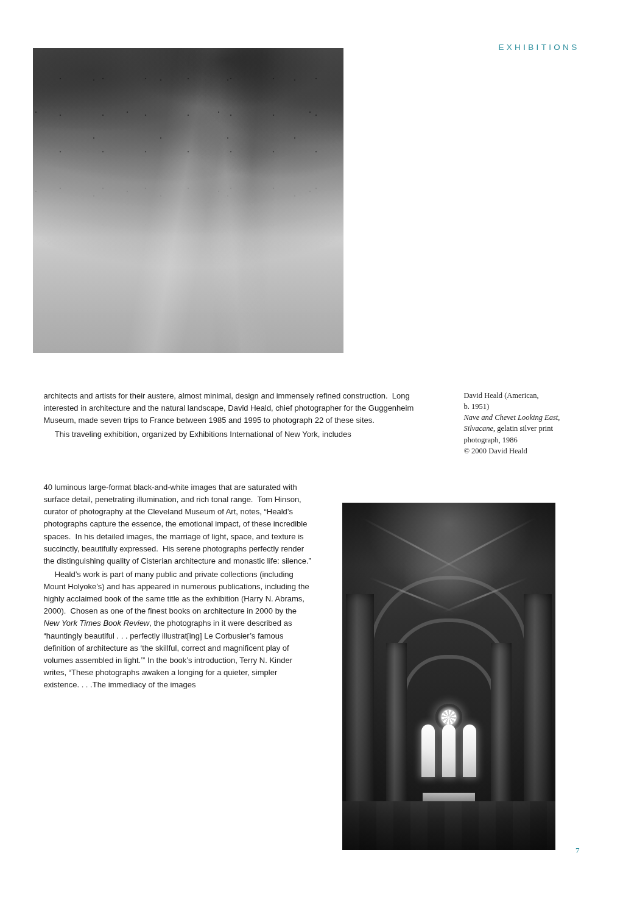Exhibitions
David Heald (American,
b. 1951)
Nave and Chevet Looking East,
Silvacane, gelatin silver print
photograph, 1986
© 2000 David Heald
architects and artists for their austere, almost minimal, design and immensely refined construction. Long interested in architecture and the natural landscape, David Heald, chief photographer for the Guggenheim Museum, made seven trips to France between 1985 and 1995 to photograph 22 of these sites.
This traveling exhibition, organized by Exhibitions International of New York, includes
40 luminous large-format black-and-white images that are saturated with surface detail, penetrating illumination, and rich tonal range. Tom Hinson, curator of photography at the Cleveland Museum of Art, notes, “Heald’s photographs capture the essence, the emotional impact, of these incredible spaces. In his detailed images, the marriage of light, space, and texture is succinctly, beautifully expressed. His serene photographs perfectly render the distinguishing quality of Cisterian architecture and monastic life: silence.”
Heald’s work is part of many public and private collections (including Mount Holyoke’s) and has appeared in numerous publications, including the highly acclaimed book of the same title as the exhibition (Harry N. Abrams, 2000). Chosen as one of the finest books on architecture in 2000 by the New York Times Book Review, the photographs in it were described as “hauntingly beautiful . . . perfectly illustrat[ing] Le Corbusier’s famous definition of architecture as ‘the skillful, correct and magnificent play of volumes assembled in light.’” In the book’s introduction, Terry N. Kinder writes, “These photographs awaken a longing for a quieter, simpler existence. . . .The immediacy of the images
7